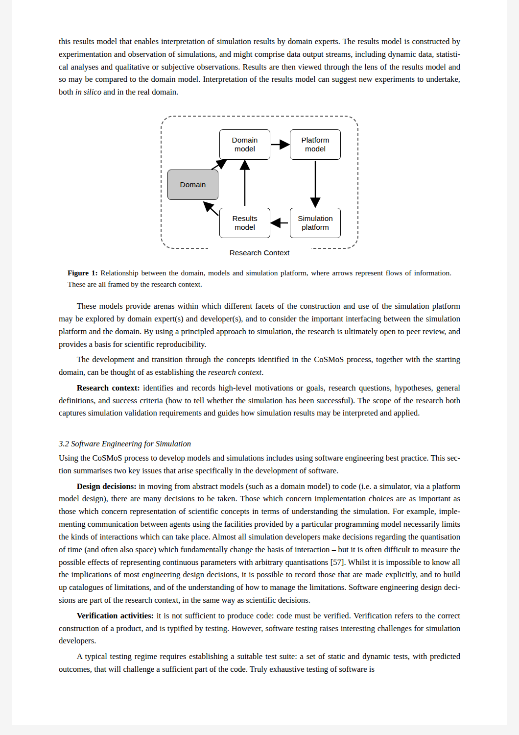this results model that enables interpretation of simulation results by domain experts. The results model is constructed by experimentation and observation of simulations, and might comprise data output streams, including dynamic data, statistical analyses and qualitative or subjective observations. Results are then viewed through the lens of the results model and so may be compared to the domain model. Interpretation of the results model can suggest new experiments to undertake, both in silico and in the real domain.
Domain
model
Platform
model
Domain
Results
model
Simulation
platform
Research Context
Figure 1: Relationship between the domain, models and simulation platform, where arrows represent flows of information. These are all framed by the research context.
These models provide arenas within which different facets of the construction and use of the simulation platform may be explored by domain expert(s) and developer(s), and to consider the important interfacing between the simulation platform and the domain. By using a principled approach to simulation, the research is ultimately open to peer review, and provides a basis for scientific reproducibility.
The development and transition through the concepts identified in the CoSMoS process, together with the starting domain, can be thought of as establishing the research context.
Research context: identifies and records high-level motivations or goals, research questions, hypotheses, general definitions, and success criteria (how to tell whether the simulation has been successful). The scope of the research both captures simulation validation requirements and guides how simulation results may be interpreted and applied.
3.2 Software Engineering for Simulation
Using the CoSMoS process to develop models and simulations includes using software engineering best practice. This section summarises two key issues that arise specifically in the development of software.
Design decisions: in moving from abstract models (such as a domain model) to code (i.e. a simulator, via a platform model design), there are many decisions to be taken. Those which concern implementation choices are as important as those which concern representation of scientific concepts in terms of understanding the simulation. For example, implementing communication between agents using the facilities provided by a particular programming model necessarily limits the kinds of interactions which can take place. Almost all simulation developers make decisions regarding the quantisation of time (and often also space) which fundamentally change the basis of interaction – but it is often difficult to measure the possible effects of representing continuous parameters with arbitrary quantisations [57]. Whilst it is impossible to know all the implications of most engineering design decisions, it is possible to record those that are made explicitly, and to build up catalogues of limitations, and of the understanding of how to manage the limitations. Software engineering design decisions are part of the research context, in the same way as scientific decisions.
Verification activities: it is not sufficient to produce code: code must be verified. Verification refers to the correct construction of a product, and is typified by testing. However, software testing raises interesting challenges for simulation developers.
A typical testing regime requires establishing a suitable test suite: a set of static and dynamic tests, with predicted outcomes, that will challenge a sufficient part of the code. Truly exhaustive testing of software is